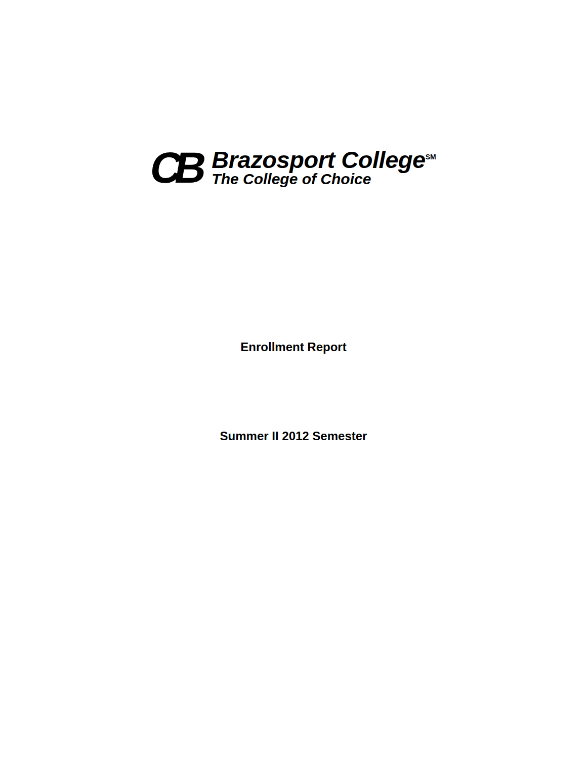CB Brazosport CollegeSM
The College of Choice
Enrollment Report
Summer II 2012 Semester